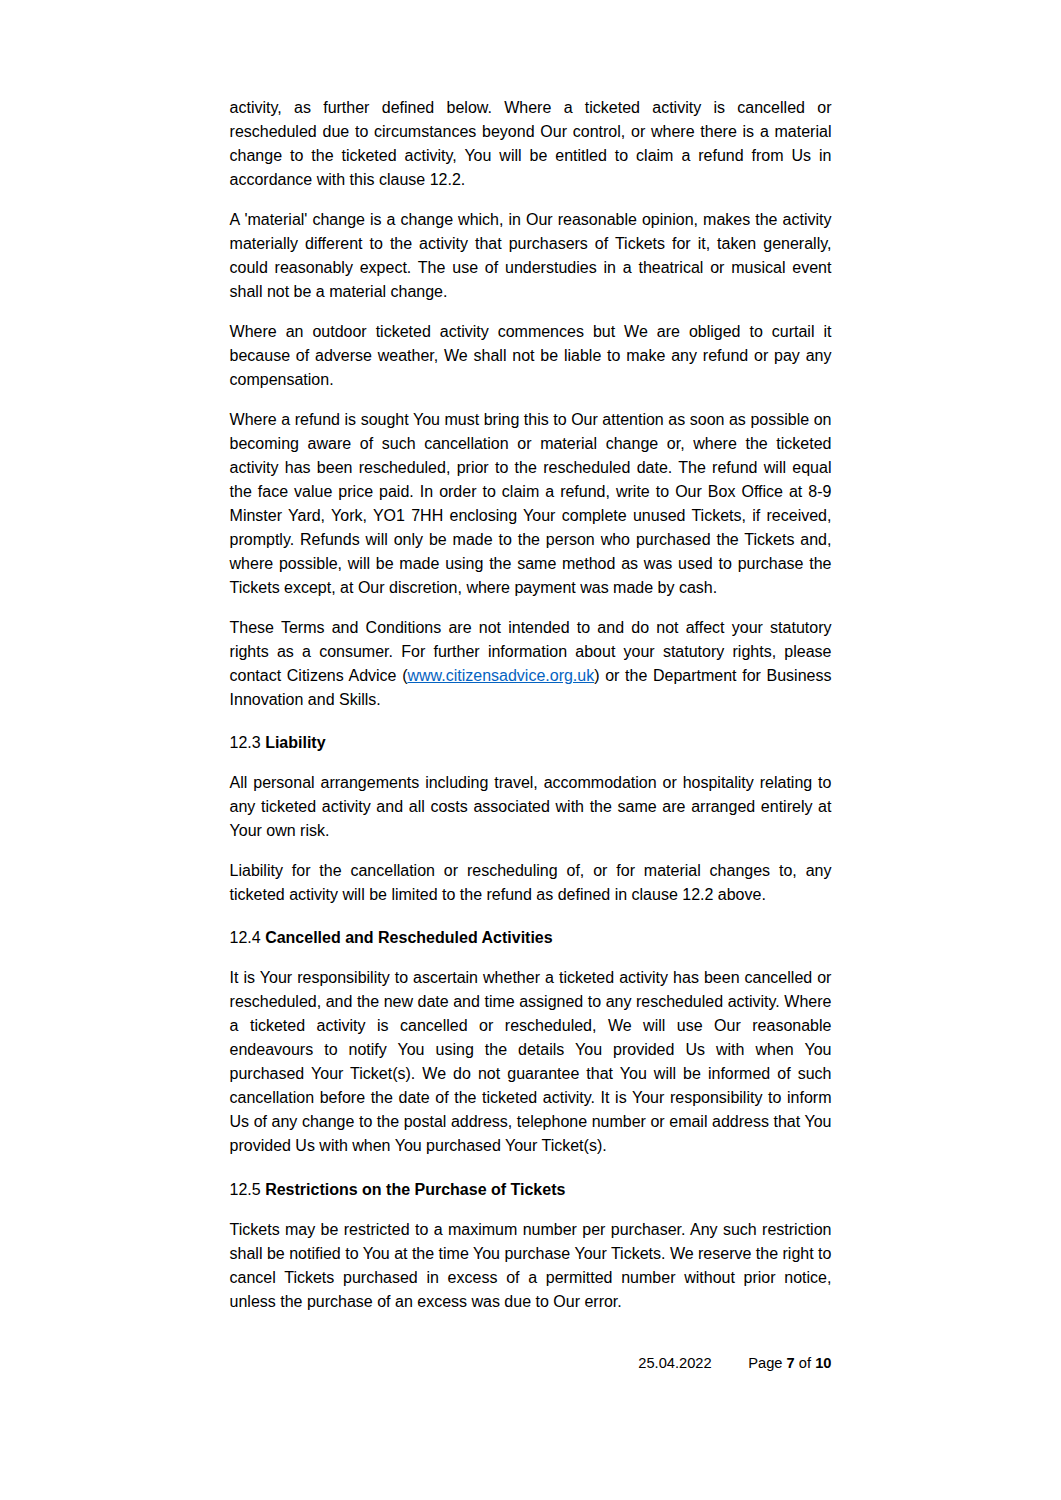activity, as further defined below. Where a ticketed activity is cancelled or rescheduled due to circumstances beyond Our control, or where there is a material change to the ticketed activity, You will be entitled to claim a refund from Us in accordance with this clause 12.2.
A 'material' change is a change which, in Our reasonable opinion, makes the activity materially different to the activity that purchasers of Tickets for it, taken generally, could reasonably expect. The use of understudies in a theatrical or musical event shall not be a material change.
Where an outdoor ticketed activity commences but We are obliged to curtail it because of adverse weather, We shall not be liable to make any refund or pay any compensation.
Where a refund is sought You must bring this to Our attention as soon as possible on becoming aware of such cancellation or material change or, where the ticketed activity has been rescheduled, prior to the rescheduled date. The refund will equal the face value price paid. In order to claim a refund, write to Our Box Office at 8-9 Minster Yard, York, YO1 7HH enclosing Your complete unused Tickets, if received, promptly. Refunds will only be made to the person who purchased the Tickets and, where possible, will be made using the same method as was used to purchase the Tickets except, at Our discretion, where payment was made by cash.
These Terms and Conditions are not intended to and do not affect your statutory rights as a consumer. For further information about your statutory rights, please contact Citizens Advice (www.citizensadvice.org.uk) or the Department for Business Innovation and Skills.
12.3 Liability
All personal arrangements including travel, accommodation or hospitality relating to any ticketed activity and all costs associated with the same are arranged entirely at Your own risk.
Liability for the cancellation or rescheduling of, or for material changes to, any ticketed activity will be limited to the refund as defined in clause 12.2 above.
12.4 Cancelled and Rescheduled Activities
It is Your responsibility to ascertain whether a ticketed activity has been cancelled or rescheduled, and the new date and time assigned to any rescheduled activity. Where a ticketed activity is cancelled or rescheduled, We will use Our reasonable endeavours to notify You using the details You provided Us with when You purchased Your Ticket(s). We do not guarantee that You will be informed of such cancellation before the date of the ticketed activity. It is Your responsibility to inform Us of any change to the postal address, telephone number or email address that You provided Us with when You purchased Your Ticket(s).
12.5 Restrictions on the Purchase of Tickets
Tickets may be restricted to a maximum number per purchaser. Any such restriction shall be notified to You at the time You purchase Your Tickets. We reserve the right to cancel Tickets purchased in excess of a permitted number without prior notice, unless the purchase of an excess was due to Our error.
25.04.2022 Page 7 of 10